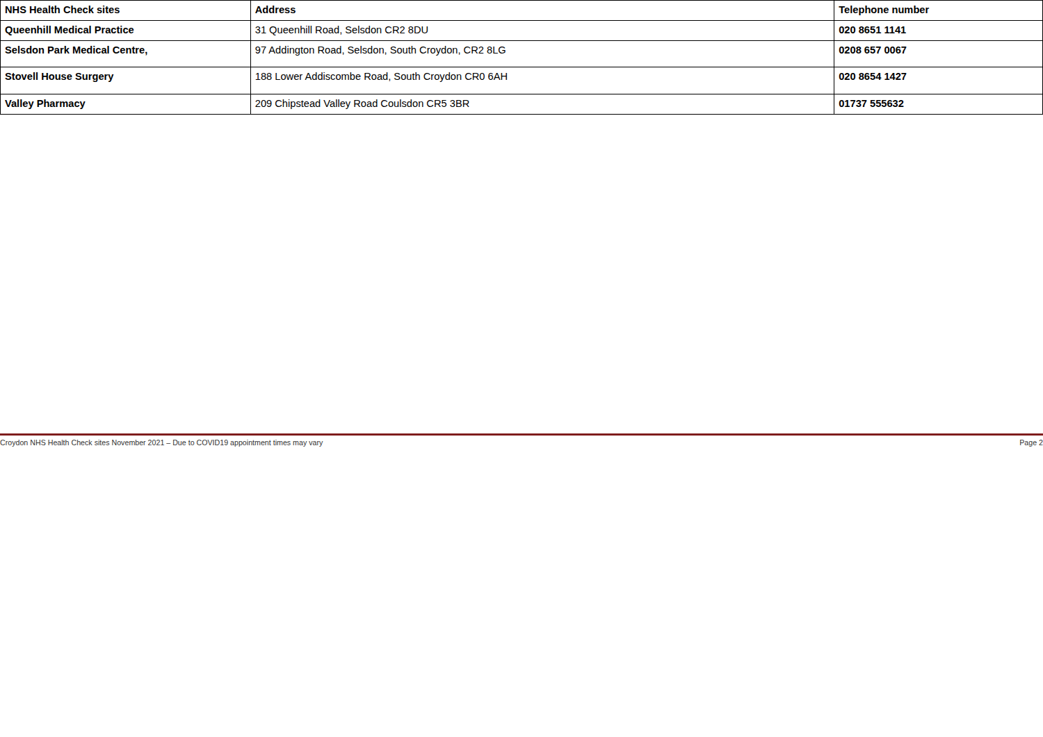| NHS Health Check sites | Address | Telephone number |
| --- | --- | --- |
| Queenhill Medical Practice | 31 Queenhill Road, Selsdon CR2 8DU | 020 8651 1141 |
| Selsdon Park Medical Centre, | 97 Addington Road, Selsdon, South Croydon, CR2 8LG | 0208 657 0067 |
| Stovell House Surgery | 188 Lower Addiscombe Road, South Croydon CR0 6AH | 020 8654 1427 |
| Valley Pharmacy | 209 Chipstead Valley Road Coulsdon CR5 3BR | 01737 555632 |
Croydon NHS Health Check sites November 2021 – Due to COVID19 appointment times may vary Page 2